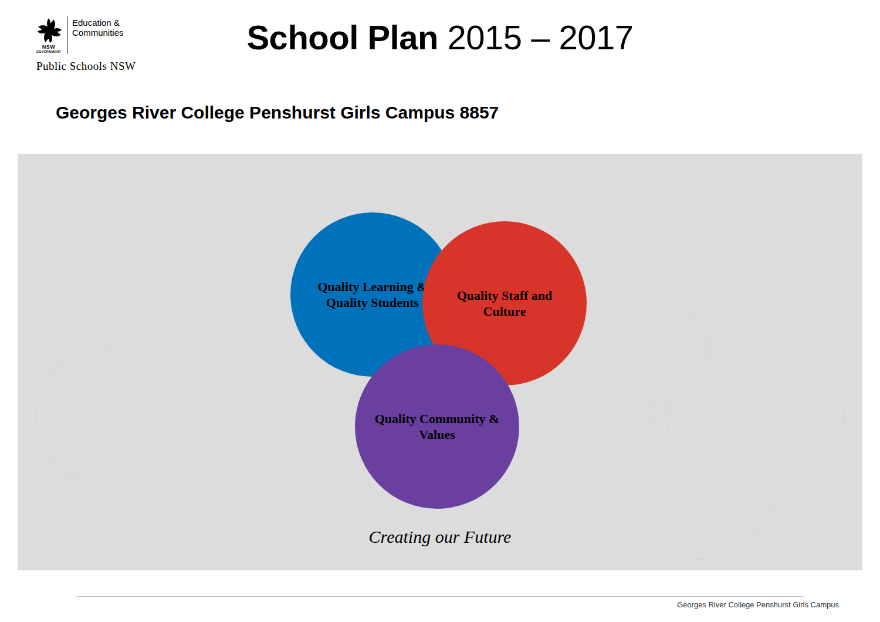NSWGOVERNMENT
Education &
Communities
Public Schools NSW
School Plan 2015 – 2017
Georges River College Penshurst Girls Campus 8857
Quality Learning & Quality Students
Quality Staff and Culture
Quality Community & Values
Creating our Future
Georges River College Penshurst Girls Campus